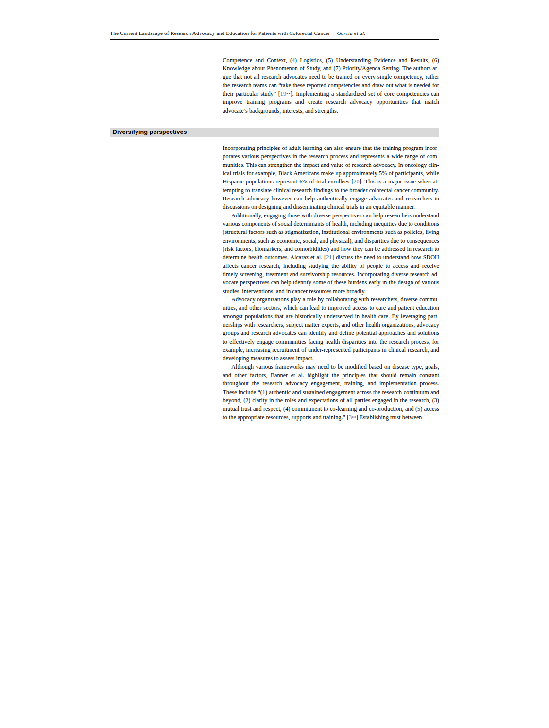The Current Landscape of Research Advocacy and Education for Patients with Colorectal Cancer Garcia et al.
Competence and Context, (4) Logistics, (5) Understanding Evidence and Results, (6) Knowledge about Phenomenon of Study, and (7) Priority/Agenda Setting. The authors argue that not all research advocates need to be trained on every single competency, rather the research teams can “take these reported competencies and draw out what is needed for their particular study” [19••]. Implementing a standardized set of core competencies can improve training programs and create research advocacy opportunities that match advocate’s backgrounds, interests, and strengths.
Diversifying perspectives
Incorporating principles of adult learning can also ensure that the training program incorporates various perspectives in the research process and represents a wide range of communities. This can strengthen the impact and value of research advocacy. In oncology clinical trials for example, Black Americans make up approximately 5% of participants, while Hispanic populations represent 6% of trial enrollees [20]. This is a major issue when attempting to translate clinical research findings to the broader colorectal cancer community. Research advocacy however can help authentically engage advocates and researchers in discussions on designing and disseminating clinical trials in an equitable manner.
Additionally, engaging those with diverse perspectives can help researchers understand various components of social determinants of health, including inequities due to conditions (structural factors such as stigmatization, institutional environments such as policies, living environments, such as economic, social, and physical), and disparities due to consequences (risk factors, biomarkers, and comorbidities) and how they can be addressed in research to determine health outcomes. Alcaraz et al. [21] discuss the need to understand how SDOH affects cancer research, including studying the ability of people to access and receive timely screening, treatment and survivorship resources. Incorporating diverse research advocate perspectives can help identify some of these burdens early in the design of various studies, interventions, and in cancer resources more broadly.
Advocacy organizations play a role by collaborating with researchers, diverse communities, and other sectors, which can lead to improved access to care and patient education amongst populations that are historically underserved in health care. By leveraging partnerships with researchers, subject matter experts, and other health organizations, advocacy groups and research advocates can identify and define potential approaches and solutions to effectively engage communities facing health disparities into the research process, for example, increasing recruitment of under-represented participants in clinical research, and developing measures to assess impact.
Although various frameworks may need to be modified based on disease type, goals, and other factors, Banner et al. highlight the principles that should remain constant throughout the research advocacy engagement, training, and implementation process. These include “(1) authentic and sustained engagement across the research continuum and beyond, (2) clarity in the roles and expectations of all parties engaged in the research, (3) mutual trust and respect, (4) commitment to co-learning and co-production, and (5) access to the appropriate resources, supports and training.” [3••] Establishing trust between